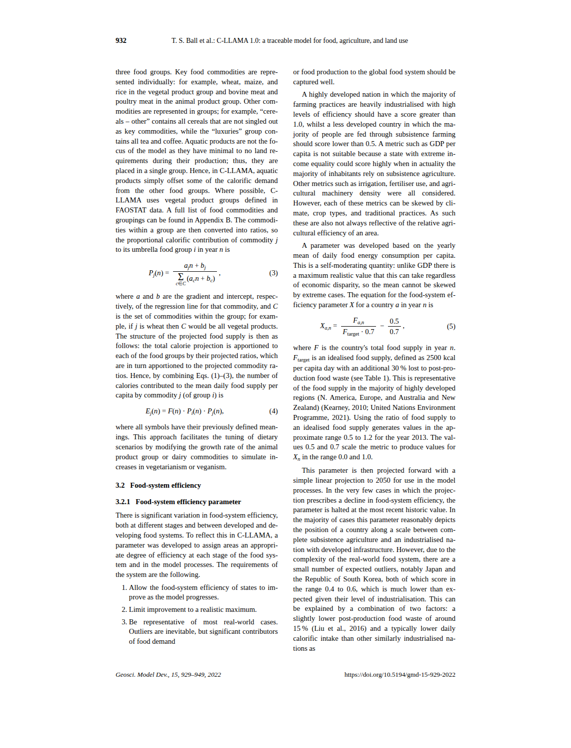932
T. S. Ball et al.: C-LLAMA 1.0: a traceable model for food, agriculture, and land use
three food groups. Key food commodities are represented individually: for example, wheat, maize, and rice in the vegetal product group and bovine meat and poultry meat in the animal product group. Other commodities are represented in groups; for example, “cereals – other” contains all cereals that are not singled out as key commodities, while the “luxuries” group contains all tea and coffee. Aquatic products are not the focus of the model as they have minimal to no land requirements during their production; thus, they are placed in a single group. Hence, in C-LLAMA, aquatic products simply offset some of the calorific demand from the other food groups. Where possible, C-LLAMA uses vegetal product groups defined in FAOSTAT data. A full list of food commodities and groupings can be found in Appendix B. The commodities within a group are then converted into ratios, so the proportional calorific contribution of commodity j to its umbrella food group i in year n is
Pj(n) = ajn + bj Σc∈C(acn + bc) ,
(3)
where a and b are the gradient and intercept, respectively, of the regression line for that commodity, and C is the set of commodities within the group; for example, if j is wheat then C would be all vegetal products. The structure of the projected food supply is then as follows: the total calorie projection is apportioned to each of the food groups by their projected ratios, which are in turn apportioned to the projected commodity ratios. Hence, by combining Eqs. (1)–(3), the number of calories contributed to the mean daily food supply per capita by commodity j (of group i) is
Ej(n) = F(n) · Pi(n) · Pj(n),
(4)
where all symbols have their previously defined meanings. This approach facilitates the tuning of dietary scenarios by modifying the growth rate of the animal product group or dairy commodities to simulate increases in vegetarianism or veganism.
3.2 Food-system efficiency
3.2.1 Food-system efficiency parameter
There is significant variation in food-system efficiency, both at different stages and between developed and developing food systems. To reflect this in C-LLAMA, a parameter was developed to assign areas an appropriate degree of efficiency at each stage of the food system and in the model processes. The requirements of the system are the following.
Allow the food-system efficiency of states to improve as the model progresses.
Limit improvement to a realistic maximum.
Be representative of most real-world cases. Outliers are inevitable, but significant contributors of food demand
or food production to the global food system should be captured well.
A highly developed nation in which the majority of farming practices are heavily industrialised with high levels of efficiency should have a score greater than 1.0, whilst a less developed country in which the majority of people are fed through subsistence farming should score lower than 0.5. A metric such as GDP per capita is not suitable because a state with extreme income equality could score highly when in actuality the majority of inhabitants rely on subsistence agriculture. Other metrics such as irrigation, fertiliser use, and agricultural machinery density were all considered. However, each of these metrics can be skewed by climate, crop types, and traditional practices. As such these are also not always reflective of the relative agricultural efficiency of an area.
A parameter was developed based on the yearly mean of daily food energy consumption per capita. This is a self-moderating quantity: unlike GDP there is a maximum realistic value that this can take regardless of economic disparity, so the mean cannot be skewed by extreme cases. The equation for the food-system efficiency parameter X for a country a in year n is
Xa,n = Fa,n Ftarget · 0.7 − 0.5 0.7 ,
(5)
where F is the country's total food supply in year n. Ftarget is an idealised food supply, defined as 2500 kcal per capita day with an additional 30 % lost to post-production food waste (see Table 1). This is representative of the food supply in the majority of highly developed regions (N. America, Europe, and Australia and New Zealand) (Kearney, 2010; United Nations Environment Programme, 2021). Using the ratio of food supply to an idealised food supply generates values in the approximate range 0.5 to 1.2 for the year 2013. The values 0.5 and 0.7 scale the metric to produce values for Xn in the range 0.0 and 1.0.
This parameter is then projected forward with a simple linear projection to 2050 for use in the model processes. In the very few cases in which the projection prescribes a decline in food-system efficiency, the parameter is halted at the most recent historic value. In the majority of cases this parameter reasonably depicts the position of a country along a scale between complete subsistence agriculture and an industrialised nation with developed infrastructure. However, due to the complexity of the real-world food system, there are a small number of expected outliers, notably Japan and the Republic of South Korea, both of which score in the range 0.4 to 0.6, which is much lower than expected given their level of industrialisation. This can be explained by a combination of two factors: a slightly lower post-production food waste of around 15 % (Liu et al., 2016) and a typically lower daily calorific intake than other similarly industrialised nations as
Geosci. Model Dev., 15, 929–949, 2022
https://doi.org/10.5194/gmd-15-929-2022